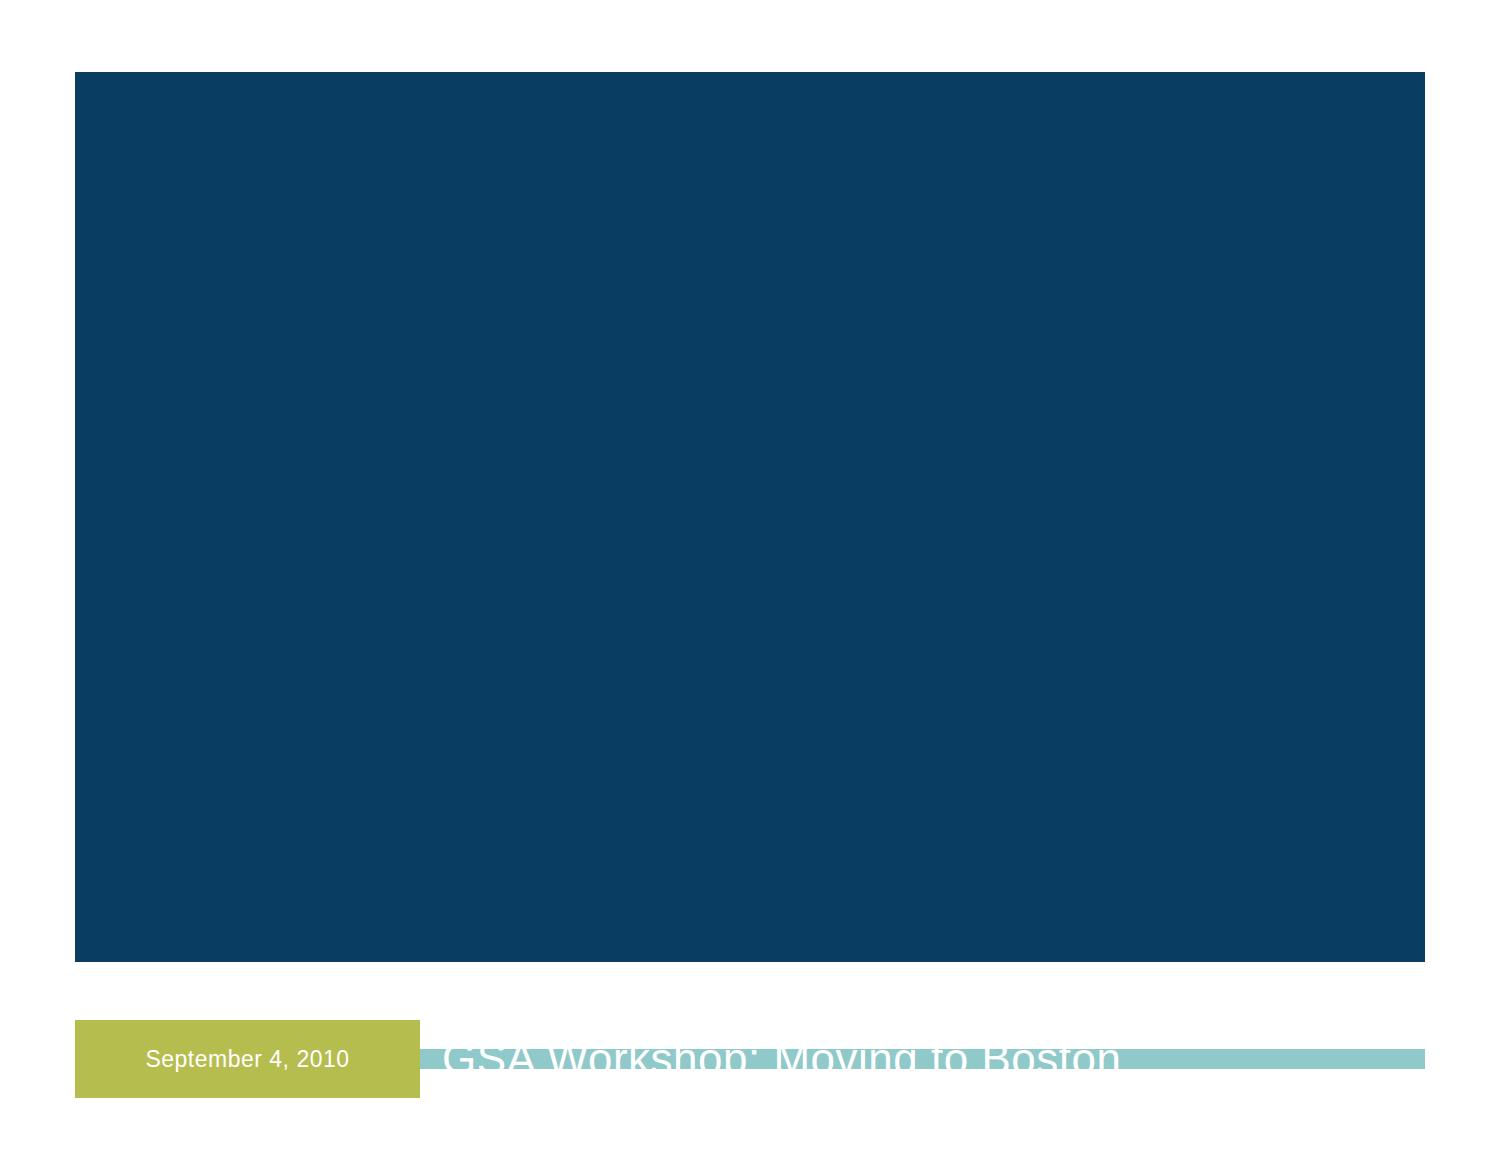September 4, 2010
GSA Workshop: Moving to Boston